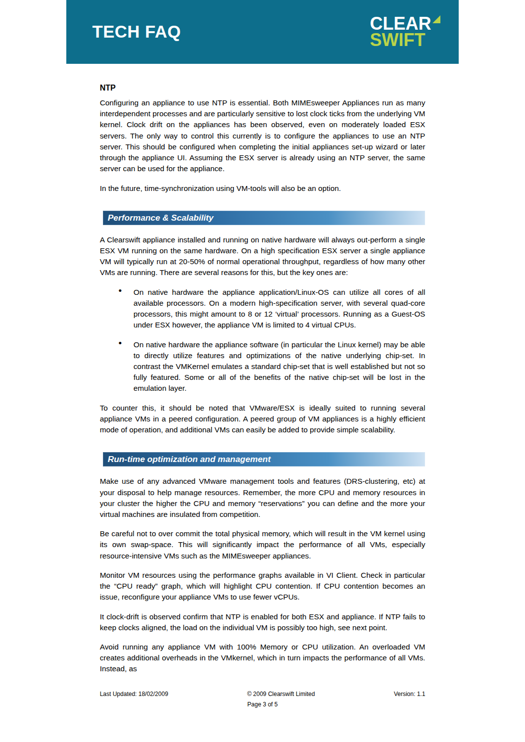TECH FAQ
CLEAR
SWIFT
NTP
Configuring an appliance to use NTP is essential. Both MIMEsweeper Appliances run as many interdependent processes and are particularly sensitive to lost clock ticks from the underlying VM kernel. Clock drift on the appliances has been observed, even on moderately loaded ESX servers. The only way to control this currently is to configure the appliances to use an NTP server. This should be configured when completing the initial appliances set-up wizard or later through the appliance UI. Assuming the ESX server is already using an NTP server, the same server can be used for the appliance.
In the future, time-synchronization using VM-tools will also be an option.
Performance & Scalability
A Clearswift appliance installed and running on native hardware will always out-perform a single ESX VM running on the same hardware. On a high specification ESX server a single appliance VM will typically run at 20-50% of normal operational throughput, regardless of how many other VMs are running. There are several reasons for this, but the key ones are:
On native hardware the appliance application/Linux-OS can utilize all cores of all available processors. On a modern high-specification server, with several quad-core processors, this might amount to 8 or 12 ‘virtual’ processors. Running as a Guest-OS under ESX however, the appliance VM is limited to 4 virtual CPUs.
On native hardware the appliance software (in particular the Linux kernel) may be able to directly utilize features and optimizations of the native underlying chip-set. In contrast the VMKernel emulates a standard chip-set that is well established but not so fully featured. Some or all of the benefits of the native chip-set will be lost in the emulation layer.
To counter this, it should be noted that VMware/ESX is ideally suited to running several appliance VMs in a peered configuration. A peered group of VM appliances is a highly efficient mode of operation, and additional VMs can easily be added to provide simple scalability.
Run-time optimization and management
Make use of any advanced VMware management tools and features (DRS-clustering, etc) at your disposal to help manage resources. Remember, the more CPU and memory resources in your cluster the higher the CPU and memory “reservations” you can define and the more your virtual machines are insulated from competition.
Be careful not to over commit the total physical memory, which will result in the VM kernel using its own swap-space. This will significantly impact the performance of all VMs, especially resource-intensive VMs such as the MIMEsweeper appliances.
Monitor VM resources using the performance graphs available in VI Client. Check in particular the “CPU ready” graph, which will highlight CPU contention. If CPU contention becomes an issue, reconfigure your appliance VMs to use fewer vCPUs.
It clock-drift is observed confirm that NTP is enabled for both ESX and appliance. If NTP fails to keep clocks aligned, the load on the individual VM is possibly too high, see next point.
Avoid running any appliance VM with 100% Memory or CPU utilization. An overloaded VM creates additional overheads in the VMkernel, which in turn impacts the performance of all VMs. Instead, as
Last Updated: 18/02/2009
© 2009 Clearswift Limited
Version: 1.1
Page 3 of 5